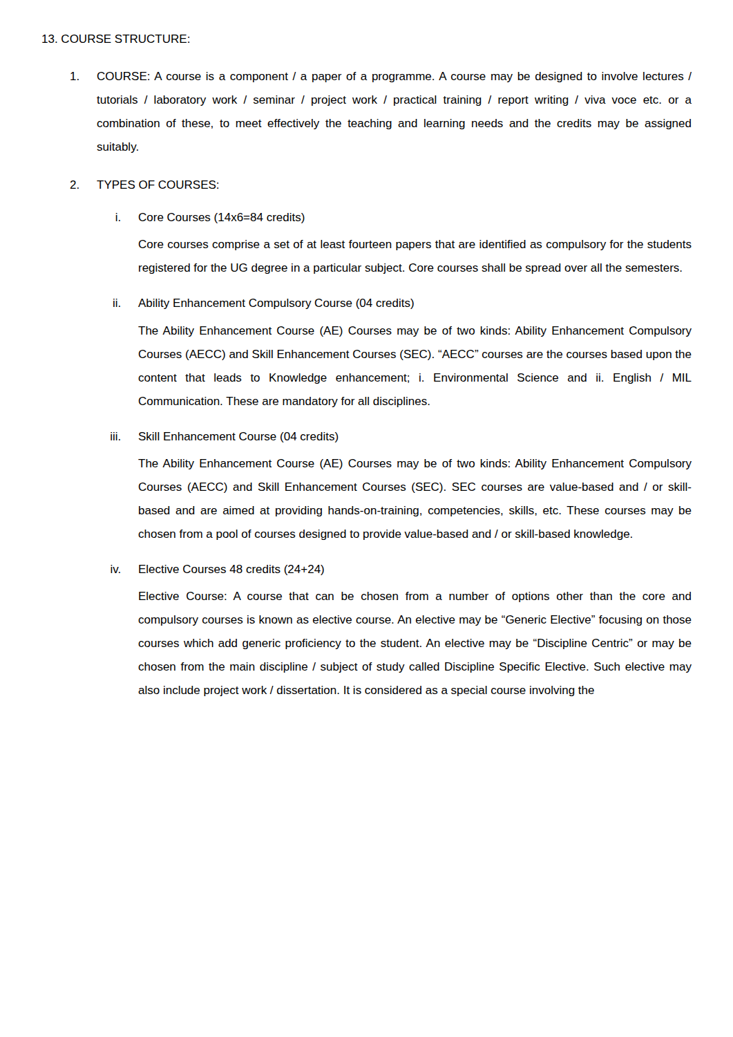13. COURSE STRUCTURE:
COURSE: A course is a component / a paper of a programme. A course may be designed to involve lectures / tutorials / laboratory work / seminar / project work / practical training / report writing / viva voce etc. or a combination of these, to meet effectively the teaching and learning needs and the credits may be assigned suitably.
TYPES OF COURSES:
Core Courses (14x6=84 credits) Core courses comprise a set of at least fourteen papers that are identified as compulsory for the students registered for the UG degree in a particular subject. Core courses shall be spread over all the semesters.
Ability Enhancement Compulsory Course (04 credits) The Ability Enhancement Course (AE) Courses may be of two kinds: Ability Enhancement Compulsory Courses (AECC) and Skill Enhancement Courses (SEC). “AECC” courses are the courses based upon the content that leads to Knowledge enhancement; i. Environmental Science and ii. English / MIL Communication. These are mandatory for all disciplines.
Skill Enhancement Course (04 credits) The Ability Enhancement Course (AE) Courses may be of two kinds: Ability Enhancement Compulsory Courses (AECC) and Skill Enhancement Courses (SEC). SEC courses are value-based and / or skill-based and are aimed at providing hands-on-training, competencies, skills, etc. These courses may be chosen from a pool of courses designed to provide value-based and / or skill-based knowledge.
Elective Courses 48 credits (24+24) Elective Course: A course that can be chosen from a number of options other than the core and compulsory courses is known as elective course. An elective may be “Generic Elective” focusing on those courses which add generic proficiency to the student. An elective may be “Discipline Centric” or may be chosen from the main discipline / subject of study called Discipline Specific Elective. Such elective may also include project work / dissertation. It is considered as a special course involving the